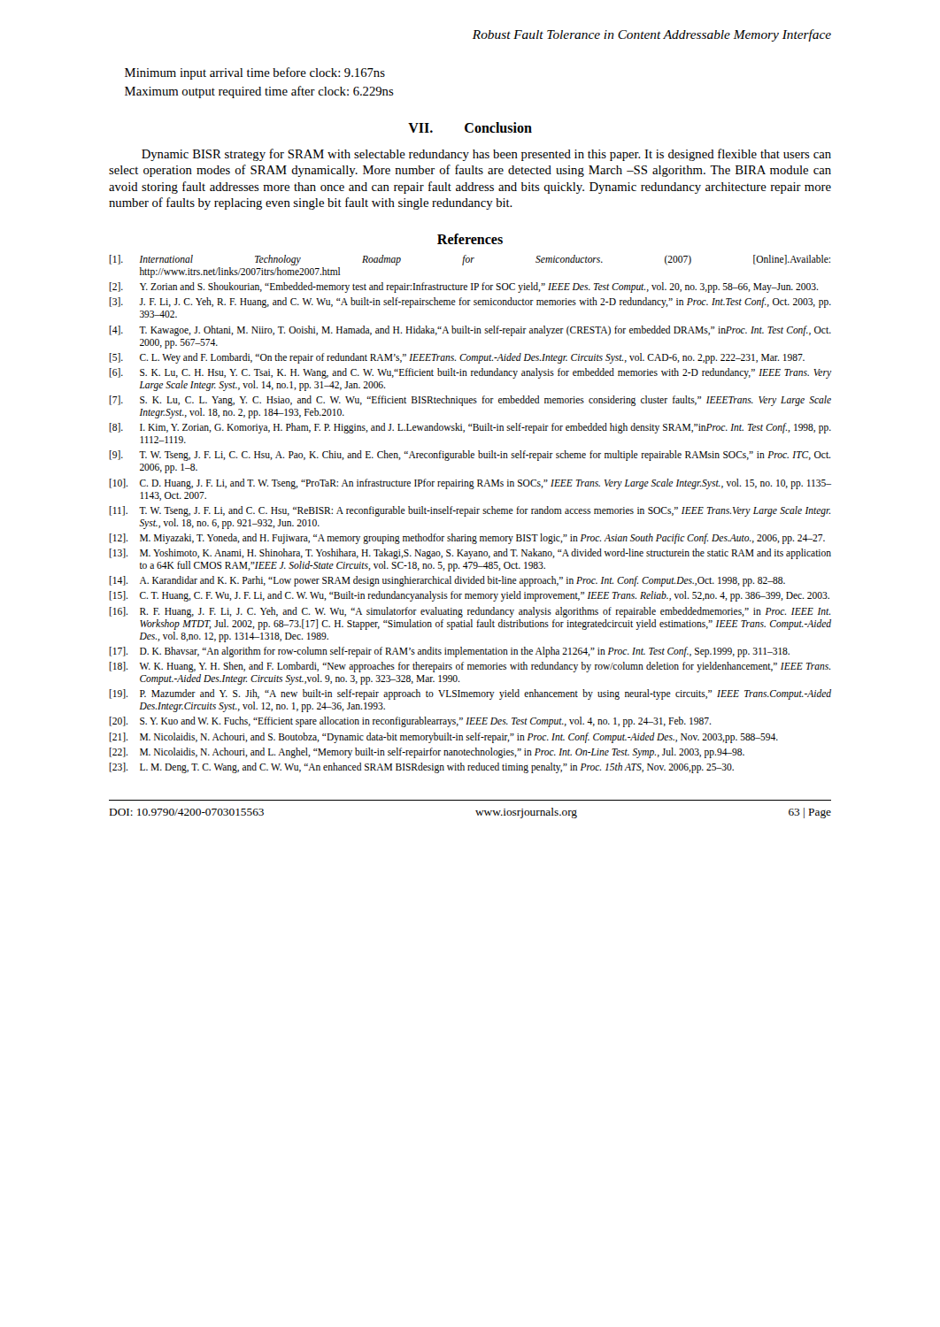Robust Fault Tolerance in Content Addressable Memory Interface
Minimum input arrival time before clock: 9.167ns
Maximum output required time after clock: 6.229ns
VII. Conclusion
Dynamic BISR strategy for SRAM with selectable redundancy has been presented in this paper. It is designed flexible that users can select operation modes of SRAM dynamically. More number of faults are detected using March –SS algorithm. The BIRA module can avoid storing fault addresses more than once and can repair fault address and bits quickly. Dynamic redundancy architecture repair more number of faults by replacing even single bit fault with single redundancy bit.
References
[1]. International Technology Roadmap for Semiconductors. (2007) [Online].Available: http://www.itrs.net/links/2007itrs/home2007.html
[2]. Y. Zorian and S. Shoukourian, “Embedded-memory test and repair:Infrastructure IP for SOC yield,” IEEE Des. Test Comput., vol. 20, no. 3,pp. 58–66, May–Jun. 2003.
[3]. J. F. Li, J. C. Yeh, R. F. Huang, and C. W. Wu, “A built-in self-repairscheme for semiconductor memories with 2-D redundancy,” in Proc. Int.Test Conf., Oct. 2003, pp. 393–402.
[4]. T. Kawagoe, J. Ohtani, M. Niiro, T. Ooishi, M. Hamada, and H. Hidaka,“A built-in self-repair analyzer (CRESTA) for embedded DRAMs,” inProc. Int. Test Conf., Oct. 2000, pp. 567–574.
[5]. C. L. Wey and F. Lombardi, “On the repair of redundant RAM’s,” IEEETrans. Comput.-Aided Des.Integr. Circuits Syst., vol. CAD-6, no. 2,pp. 222–231, Mar. 1987.
[6]. S. K. Lu, C. H. Hsu, Y. C. Tsai, K. H. Wang, and C. W. Wu,“Efficient built-in redundancy analysis for embedded memories with 2-D redundancy,” IEEE Trans. Very Large Scale Integr. Syst., vol. 14, no.1, pp. 31–42, Jan. 2006.
[7]. S. K. Lu, C. L. Yang, Y. C. Hsiao, and C. W. Wu, “Efficient BISRtechniques for embedded memories considering cluster faults,” IEEETrans. Very Large Scale Integr.Syst., vol. 18, no. 2, pp. 184–193, Feb.2010.
[8]. I. Kim, Y. Zorian, G. Komoriya, H. Pham, F. P. Higgins, and J. L.Lewandowski, “Built-in self-repair for embedded high density SRAM,”inProc. Int. Test Conf., 1998, pp. 1112–1119.
[9]. T. W. Tseng, J. F. Li, C. C. Hsu, A. Pao, K. Chiu, and E. Chen, “Areconfigurable built-in self-repair scheme for multiple repairable RAMsin SOCs,” in Proc. ITC, Oct. 2006, pp. 1–8.
[10]. C. D. Huang, J. F. Li, and T. W. Tseng, “ProTaR: An infrastructure IPfor repairing RAMs in SOCs,” IEEE Trans. Very Large Scale Integr.Syst., vol. 15, no. 10, pp. 1135–1143, Oct. 2007.
[11]. T. W. Tseng, J. F. Li, and C. C. Hsu, “ReBISR: A reconfigurable built-inself-repair scheme for random access memories in SOCs,” IEEE Trans.Very Large Scale Integr. Syst., vol. 18, no. 6, pp. 921–932, Jun. 2010.
[12]. M. Miyazaki, T. Yoneda, and H. Fujiwara, “A memory grouping methodfor sharing memory BIST logic,” in Proc. Asian South Pacific Conf. Des.Auto., 2006, pp. 24–27.
[13]. M. Yoshimoto, K. Anami, H. Shinohara, T. Yoshihara, H. Takagi,S. Nagao, S. Kayano, and T. Nakano, “A divided word-line structurein the static RAM and its application to a 64K full CMOS RAM,”IEEE J. Solid-State Circuits, vol. SC-18, no. 5, pp. 479–485, Oct. 1983.
[14]. A. Karandidar and K. K. Parhi, “Low power SRAM design usinghierarchical divided bit-line approach,” in Proc. Int. Conf. Comput.Des., Oct. 1998, pp. 82–88.
[15]. C. T. Huang, C. F. Wu, J. F. Li, and C. W. Wu, “Built-in redundancyanalysis for memory yield improvement,” IEEE Trans. Reliab., vol. 52,no. 4, pp. 386–399, Dec. 2003.
[16]. R. F. Huang, J. F. Li, J. C. Yeh, and C. W. Wu, “A simulatorfor evaluating redundancy analysis algorithms of repairable embeddedmemories,” in Proc. IEEE Int. Workshop MTDT, Jul. 2002, pp. 68–73.[17] C. H. Stapper, “Simulation of spatial fault distributions for integratedcircuit yield estimations,” IEEE Trans. Comput.-Aided Des., vol. 8,no. 12, pp. 1314–1318, Dec. 1989.
[17]. D. K. Bhavsar, “An algorithm for row-column self-repair of RAM’s andits implementation in the Alpha 21264,” in Proc. Int. Test Conf., Sep.1999, pp. 311–318.
[18]. W. K. Huang, Y. H. Shen, and F. Lombardi, “New approaches for therepairs of memories with redundancy by row/column deletion for yieldenhancement,” IEEE Trans. Comput.-Aided Des.Integr. Circuits Syst., vol. 9, no. 3, pp. 323–328, Mar. 1990.
[19]. P. Mazumder and Y. S. Jih, “A new built-in self-repair approach to VLSImemory yield enhancement by using neural-type circuits,” IEEE Trans.Comput.-Aided Des.Integr.Circuits Syst., vol. 12, no. 1, pp. 24–36, Jan.1993.
[20]. S. Y. Kuo and W. K. Fuchs, “Efficient spare allocation in reconfigurablearrays,” IEEE Des. Test Comput., vol. 4, no. 1, pp. 24–31, Feb. 1987.
[21]. M. Nicolaidis, N. Achouri, and S. Boutobza, “Dynamic data-bit memorybuilt-in self-repair,” in Proc. Int. Conf. Comput.-Aided Des., Nov. 2003,pp. 588–594.
[22]. M. Nicolaidis, N. Achouri, and L. Anghel, “Memory built-in self-repairfor nanotechnologies,” in Proc. Int. On-Line Test. Symp., Jul. 2003, pp.94–98.
[23]. L. M. Deng, T. C. Wang, and C. W. Wu, “An enhanced SRAM BISRdesign with reduced timing penalty,” in Proc. 15th ATS, Nov. 2006,pp. 25–30.
DOI: 10.9790/4200-0703015563
www.iosrjournals.org
63 | Page